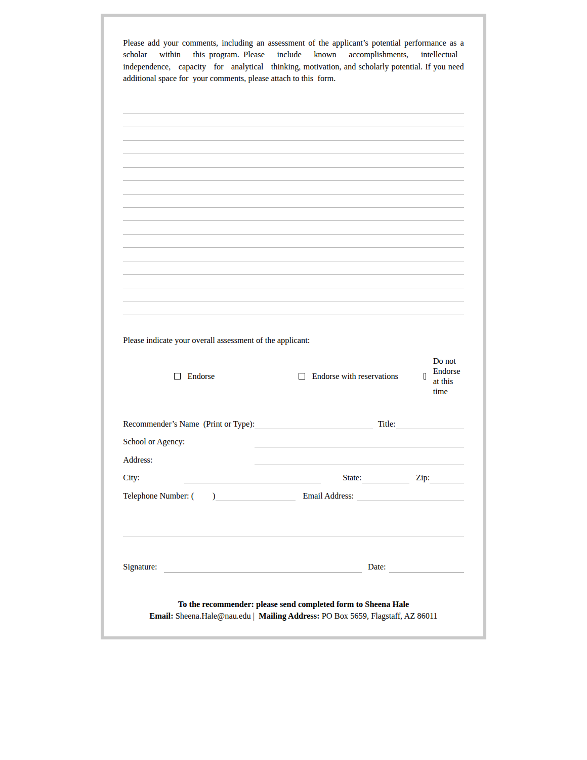Please add your comments, including an assessment of the applicant’s potential performance as a scholar within this program. Please include known accomplishments, intellectual independence, capacity for analytical thinking, motivation, and scholarly potential. If you need additional space for your comments, please attach to this form.
Please indicate your overall assessment of the applicant:
Endorse Endorse with reservations Do not Endorse at this time
| Recommender’s Name (Print or Type): | | Title: | |
| School or Agency: | |
| Address: | | |
| City: | | State: | | Zip: | |
| Telephone Number: ( ) | | Email Address: | |
| Signature: | | Date: | |
To the recommender: please send completed form to Sheena Hale
Email: Sheena.Hale@nau.edu | Mailing Address: PO Box 5659, Flagstaff, AZ 86011